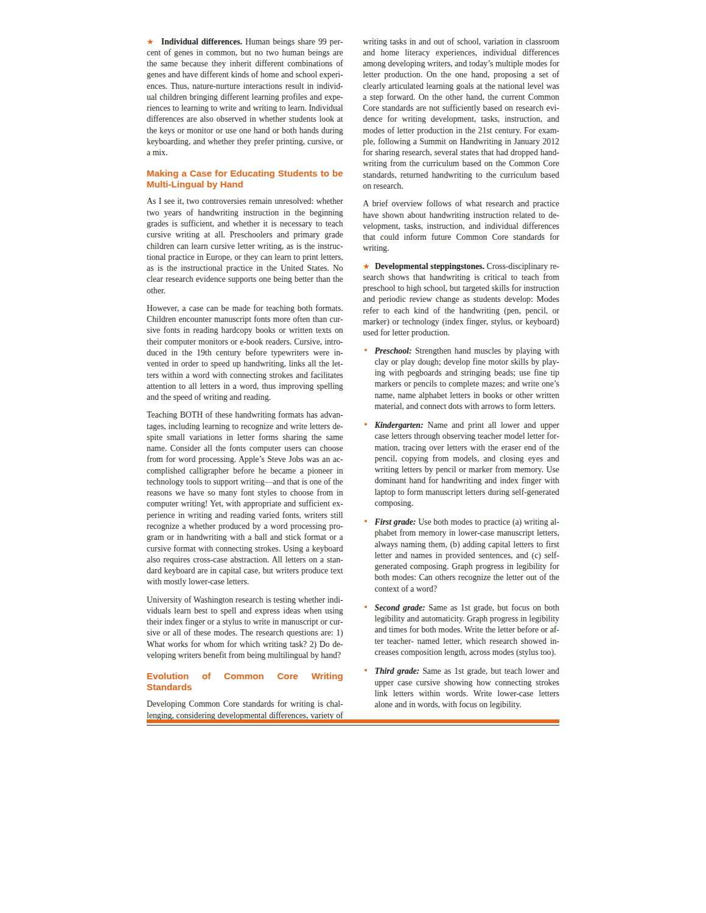★ Individual differences. Human beings share 99 percent of genes in common, but no two human beings are the same because they inherit different combinations of genes and have different kinds of home and school experiences. Thus, nature-nurture interactions result in individual children bringing different learning profiles and experiences to learning to write and writing to learn. Individual differences are also observed in whether students look at the keys or monitor or use one hand or both hands during keyboarding, and whether they prefer printing, cursive, or a mix.
Making a Case for Educating Students to be Multi-Lingual by Hand
As I see it, two controversies remain unresolved: whether two years of handwriting instruction in the beginning grades is sufficient, and whether it is necessary to teach cursive writing at all. Preschoolers and primary grade children can learn cursive letter writing, as is the instructional practice in Europe, or they can learn to print letters, as is the instructional practice in the United States. No clear research evidence supports one being better than the other.
However, a case can be made for teaching both formats. Children encounter manuscript fonts more often than cursive fonts in reading hardcopy books or written texts on their computer monitors or e-book readers. Cursive, introduced in the 19th century before typewriters were invented in order to speed up handwriting, links all the letters within a word with connecting strokes and facilitates attention to all letters in a word, thus improving spelling and the speed of writing and reading.
Teaching BOTH of these handwriting formats has advantages, including learning to recognize and write letters despite small variations in letter forms sharing the same name. Consider all the fonts computer users can choose from for word processing. Apple’s Steve Jobs was an accomplished calligrapher before he became a pioneer in technology tools to support writing—and that is one of the reasons we have so many font styles to choose from in computer writing! Yet, with appropriate and sufficient experience in writing and reading varied fonts, writers still recognize a whether produced by a word processing program or in handwriting with a ball and stick format or a cursive format with connecting strokes. Using a keyboard also requires cross-case abstraction. All letters on a standard keyboard are in capital case, but writers produce text with mostly lower-case letters.
University of Washington research is testing whether individuals learn best to spell and express ideas when using their index finger or a stylus to write in manuscript or cursive or all of these modes. The research questions are: 1) What works for whom for which writing task? 2) Do developing writers benefit from being multilingual by hand?
Evolution of Common Core Writing Standards
Developing Common Core standards for writing is challenging, considering developmental differences, variety of writing tasks in and out of school, variation in classroom and home literacy experiences, individual differences among developing writers, and today’s multiple modes for letter production. On the one hand, proposing a set of clearly articulated learning goals at the national level was a step forward. On the other hand, the current Common Core standards are not sufficiently based on research evidence for writing development, tasks, instruction, and modes of letter production in the 21st century. For example, following a Summit on Handwriting in January 2012 for sharing research, several states that had dropped handwriting from the curriculum based on the Common Core standards, returned handwriting to the curriculum based on research.
A brief overview follows of what research and practice have shown about handwriting instruction related to development, tasks, instruction, and individual differences that could inform future Common Core standards for writing.
★ Developmental steppingstones. Cross-disciplinary research shows that handwriting is critical to teach from preschool to high school, but targeted skills for instruction and periodic review change as students develop: Modes refer to each kind of the handwriting (pen, pencil, or marker) or technology (index finger, stylus, or keyboard) used for letter production.
Preschool: Strengthen hand muscles by playing with clay or play dough; develop fine motor skills by playing with pegboards and stringing beads; use fine tip markers or pencils to complete mazes; and write one’s name, name alphabet letters in books or other written material, and connect dots with arrows to form letters.
Kindergarten: Name and print all lower and upper case letters through observing teacher model letter formation, tracing over letters with the eraser end of the pencil, copying from models, and closing eyes and writing letters by pencil or marker from memory. Use dominant hand for handwriting and index finger with laptop to form manuscript letters during self-generated composing.
First grade: Use both modes to practice (a) writing alphabet from memory in lower-case manuscript letters, always naming them, (b) adding capital letters to first letter and names in provided sentences, and (c) self-generated composing. Graph progress in legibility for both modes: Can others recognize the letter out of the context of a word?
Second grade: Same as 1st grade, but focus on both legibility and automaticity. Graph progress in legibility and times for both modes. Write the letter before or after teacher- named letter, which research showed increases composition length, across modes (stylus too).
Third grade: Same as 1st grade, but teach lower and upper case cursive showing how connecting strokes link letters within words. Write lower-case letters alone and in words, with focus on legibility.